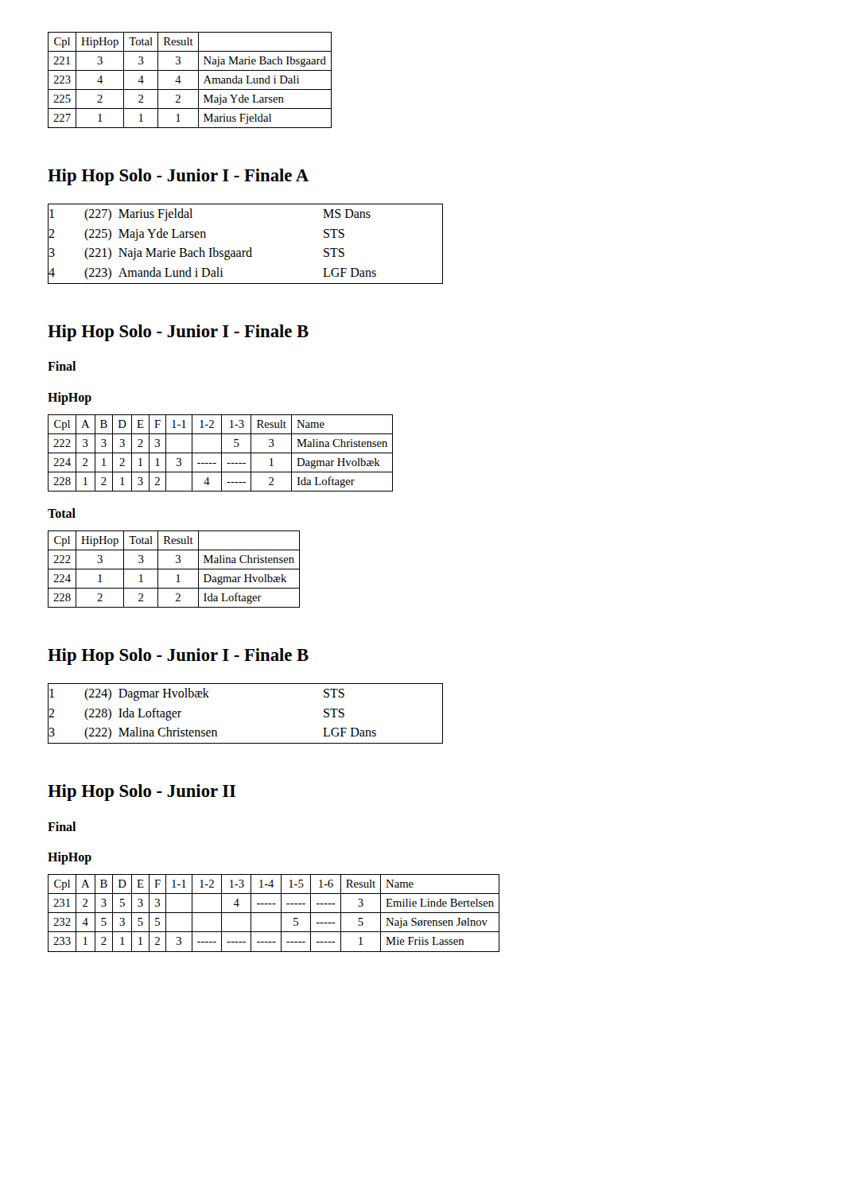| Cpl | HipHop | Total | Result | |
| 221 | 3 | 3 | 3 | Naja Marie Bach Ibsgaard |
| 223 | 4 | 4 | 4 | Amanda Lund i Dali |
| 225 | 2 | 2 | 2 | Maja Yde Larsen |
| 227 | 1 | 1 | 1 | Marius Fjeldal |
Hip Hop Solo - Junior I - Finale A
| 1 | (227) Marius Fjeldal | MS Dans |
| 2 | (225) Maja Yde Larsen | STS |
| 3 | (221) Naja Marie Bach Ibsgaard | STS |
| 4 | (223) Amanda Lund i Dali | LGF Dans |
Hip Hop Solo - Junior I - Finale B
Final
HipHop
| Cpl | A | B | D | E | F | 1-1 | 1-2 | 1-3 | Result | Name |
| 222 | 3 | 3 | 3 | 2 | 3 | | | 5 | 3 | Malina Christensen |
| 224 | 2 | 1 | 2 | 1 | 1 | 3 | ----- | ----- | 1 | Dagmar Hvolbæk |
| 228 | 1 | 2 | 1 | 3 | 2 | | 4 | ----- | 2 | Ida Loftager |
Total
| Cpl | HipHop | Total | Result | |
| 222 | 3 | 3 | 3 | Malina Christensen |
| 224 | 1 | 1 | 1 | Dagmar Hvolbæk |
| 228 | 2 | 2 | 2 | Ida Loftager |
Hip Hop Solo - Junior I - Finale B
| 1 | (224) Dagmar Hvolbæk | STS |
| 2 | (228) Ida Loftager | STS |
| 3 | (222) Malina Christensen | LGF Dans |
Hip Hop Solo - Junior II
Final
HipHop
| Cpl | A | B | D | E | F | 1-1 | 1-2 | 1-3 | 1-4 | 1-5 | 1-6 | Result | Name |
| 231 | 2 | 3 | 5 | 3 | 3 | | | 4 | ----- | ----- | ----- | 3 | Emilie Linde Bertelsen |
| 232 | 4 | 5 | 3 | 5 | 5 | | | | | 5 | ----- | 5 | Naja Sørensen Jølnov |
| 233 | 1 | 2 | 1 | 1 | 2 | 3 | ----- | ----- | ----- | ----- | ----- | 1 | Mie Friis Lassen |